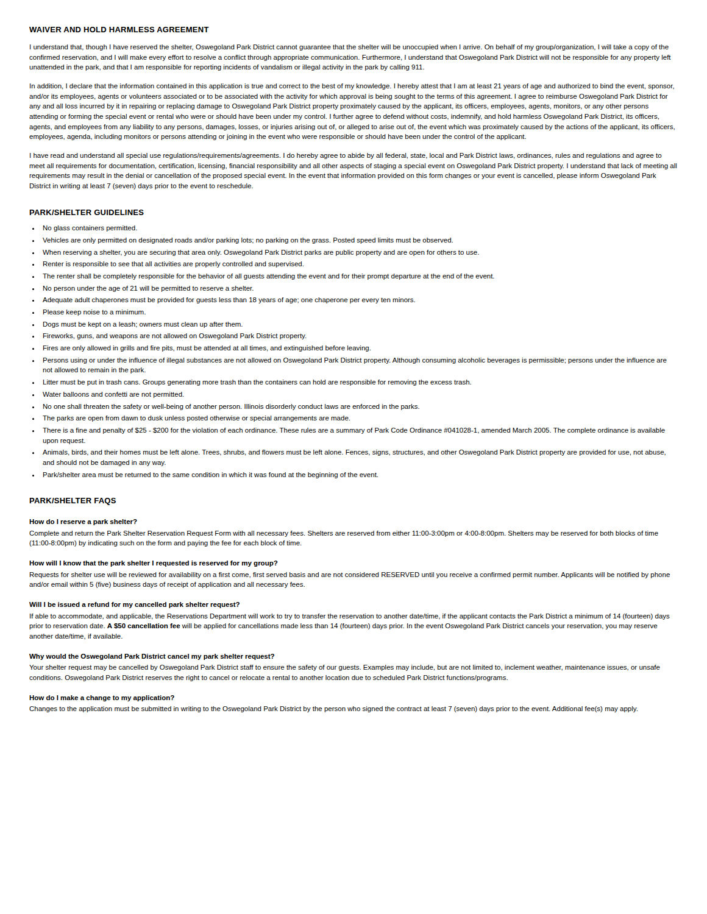Waiver and Hold Harmless Agreement
I understand that, though I have reserved the shelter, Oswegoland Park District cannot guarantee that the shelter will be unoccupied when I arrive. On behalf of my group/organization, I will take a copy of the confirmed reservation, and I will make every effort to resolve a conflict through appropriate communication. Furthermore, I understand that Oswegoland Park District will not be responsible for any property left unattended in the park, and that I am responsible for reporting incidents of vandalism or illegal activity in the park by calling 911.
In addition, I declare that the information contained in this application is true and correct to the best of my knowledge. I hereby attest that I am at least 21 years of age and authorized to bind the event, sponsor, and/or its employees, agents or volunteers associated or to be associated with the activity for which approval is being sought to the terms of this agreement. I agree to reimburse Oswegoland Park District for any and all loss incurred by it in repairing or replacing damage to Oswegoland Park District property proximately caused by the applicant, its officers, employees, agents, monitors, or any other persons attending or forming the special event or rental who were or should have been under my control. I further agree to defend without costs, indemnify, and hold harmless Oswegoland Park District, its officers, agents, and employees from any liability to any persons, damages, losses, or injuries arising out of, or alleged to arise out of, the event which was proximately caused by the actions of the applicant, its officers, employees, agenda, including monitors or persons attending or joining in the event who were responsible or should have been under the control of the applicant.
I have read and understand all special use regulations/requirements/agreements. I do hereby agree to abide by all federal, state, local and Park District laws, ordinances, rules and regulations and agree to meet all requirements for documentation, certification, licensing, financial responsibility and all other aspects of staging a special event on Oswegoland Park District property. I understand that lack of meeting all requirements may result in the denial or cancellation of the proposed special event. In the event that information provided on this form changes or your event is cancelled, please inform Oswegoland Park District in writing at least 7 (seven) days prior to the event to reschedule.
Park/Shelter Guidelines
No glass containers permitted.
Vehicles are only permitted on designated roads and/or parking lots; no parking on the grass. Posted speed limits must be observed.
When reserving a shelter, you are securing that area only. Oswegoland Park District parks are public property and are open for others to use.
Renter is responsible to see that all activities are properly controlled and supervised.
The renter shall be completely responsible for the behavior of all guests attending the event and for their prompt departure at the end of the event.
No person under the age of 21 will be permitted to reserve a shelter.
Adequate adult chaperones must be provided for guests less than 18 years of age; one chaperone per every ten minors.
Please keep noise to a minimum.
Dogs must be kept on a leash; owners must clean up after them.
Fireworks, guns, and weapons are not allowed on Oswegoland Park District property.
Fires are only allowed in grills and fire pits, must be attended at all times, and extinguished before leaving.
Persons using or under the influence of illegal substances are not allowed on Oswegoland Park District property. Although consuming alcoholic beverages is permissible; persons under the influence are not allowed to remain in the park.
Litter must be put in trash cans. Groups generating more trash than the containers can hold are responsible for removing the excess trash.
Water balloons and confetti are not permitted.
No one shall threaten the safety or well-being of another person. Illinois disorderly conduct laws are enforced in the parks.
The parks are open from dawn to dusk unless posted otherwise or special arrangements are made.
There is a fine and penalty of $25 - $200 for the violation of each ordinance. These rules are a summary of Park Code Ordinance #041028-1, amended March 2005. The complete ordinance is available upon request.
Animals, birds, and their homes must be left alone. Trees, shrubs, and flowers must be left alone. Fences, signs, structures, and other Oswegoland Park District property are provided for use, not abuse, and should not be damaged in any way.
Park/shelter area must be returned to the same condition in which it was found at the beginning of the event.
Park/Shelter FAQs
How do I reserve a park shelter?
Complete and return the Park Shelter Reservation Request Form with all necessary fees. Shelters are reserved from either 11:00-3:00pm or 4:00-8:00pm. Shelters may be reserved for both blocks of time (11:00-8:00pm) by indicating such on the form and paying the fee for each block of time.
How will I know that the park shelter I requested is reserved for my group?
Requests for shelter use will be reviewed for availability on a first come, first served basis and are not considered RESERVED until you receive a confirmed permit number. Applicants will be notified by phone and/or email within 5 (five) business days of receipt of application and all necessary fees.
Will I be issued a refund for my cancelled park shelter request?
If able to accommodate, and applicable, the Reservations Department will work to try to transfer the reservation to another date/time, if the applicant contacts the Park District a minimum of 14 (fourteen) days prior to reservation date. A $50 cancellation fee will be applied for cancellations made less than 14 (fourteen) days prior. In the event Oswegoland Park District cancels your reservation, you may reserve another date/time, if available.
Why would the Oswegoland Park District cancel my park shelter request?
Your shelter request may be cancelled by Oswegoland Park District staff to ensure the safety of our guests. Examples may include, but are not limited to, inclement weather, maintenance issues, or unsafe conditions. Oswegoland Park District reserves the right to cancel or relocate a rental to another location due to scheduled Park District functions/programs.
How do I make a change to my application?
Changes to the application must be submitted in writing to the Oswegoland Park District by the person who signed the contract at least 7 (seven) days prior to the event. Additional fee(s) may apply.